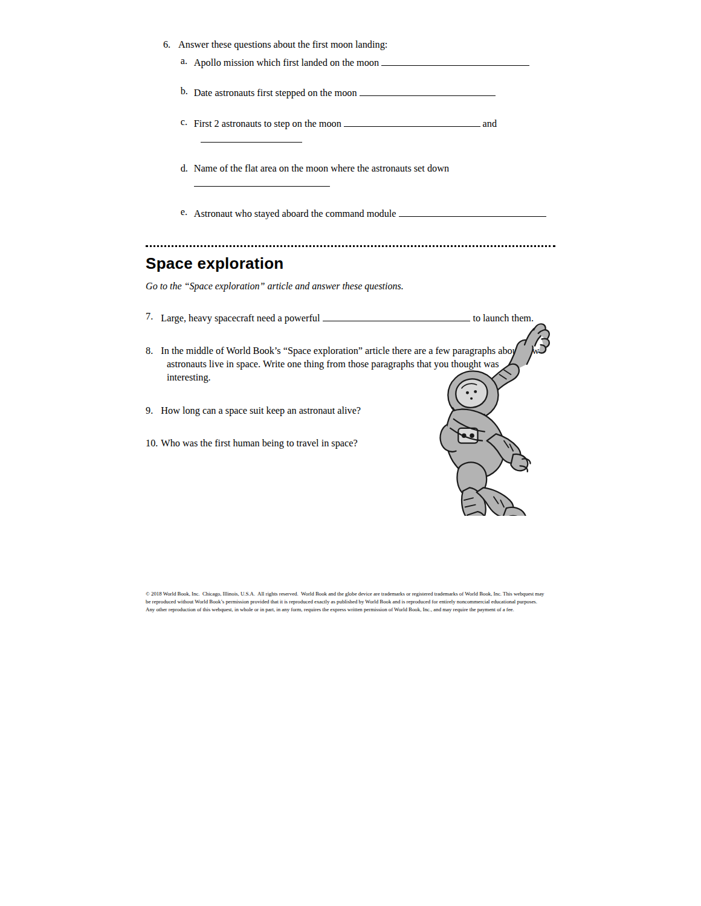6. Answer these questions about the first moon landing:
a. Apollo mission which first landed on the moon
b. Date astronauts first stepped on the moon
c. First 2 astronauts to step on the moon and
d. Name of the flat area on the moon where the astronauts set down
e. Astronaut who stayed aboard the command module
Space exploration
Go to the “Space exploration” article and answer these questions.
7. Large, heavy spacecraft need a powerful to launch them.
8. In the middle of World Book’s “Space exploration” article there are a few paragraphs about how astronauts live in space. Write one thing from those paragraphs that you thought was interesting.
9. How long can a space suit keep an astronaut alive?
10. Who was the first human being to travel in space?
© 2018 World Book, Inc. Chicago, Illinois, U.S.A. All rights reserved. World Book and the globe device are trademarks or registered trademarks of World Book, Inc. This webquest may
be reproduced without World Book’s permission provided that it is reproduced exactly as published by World Book and is reproduced for entirely noncommercial educational purposes.
Any other reproduction of this webquest, in whole or in part, in any form, requires the express written permission of World Book, Inc., and may require the payment of a fee.